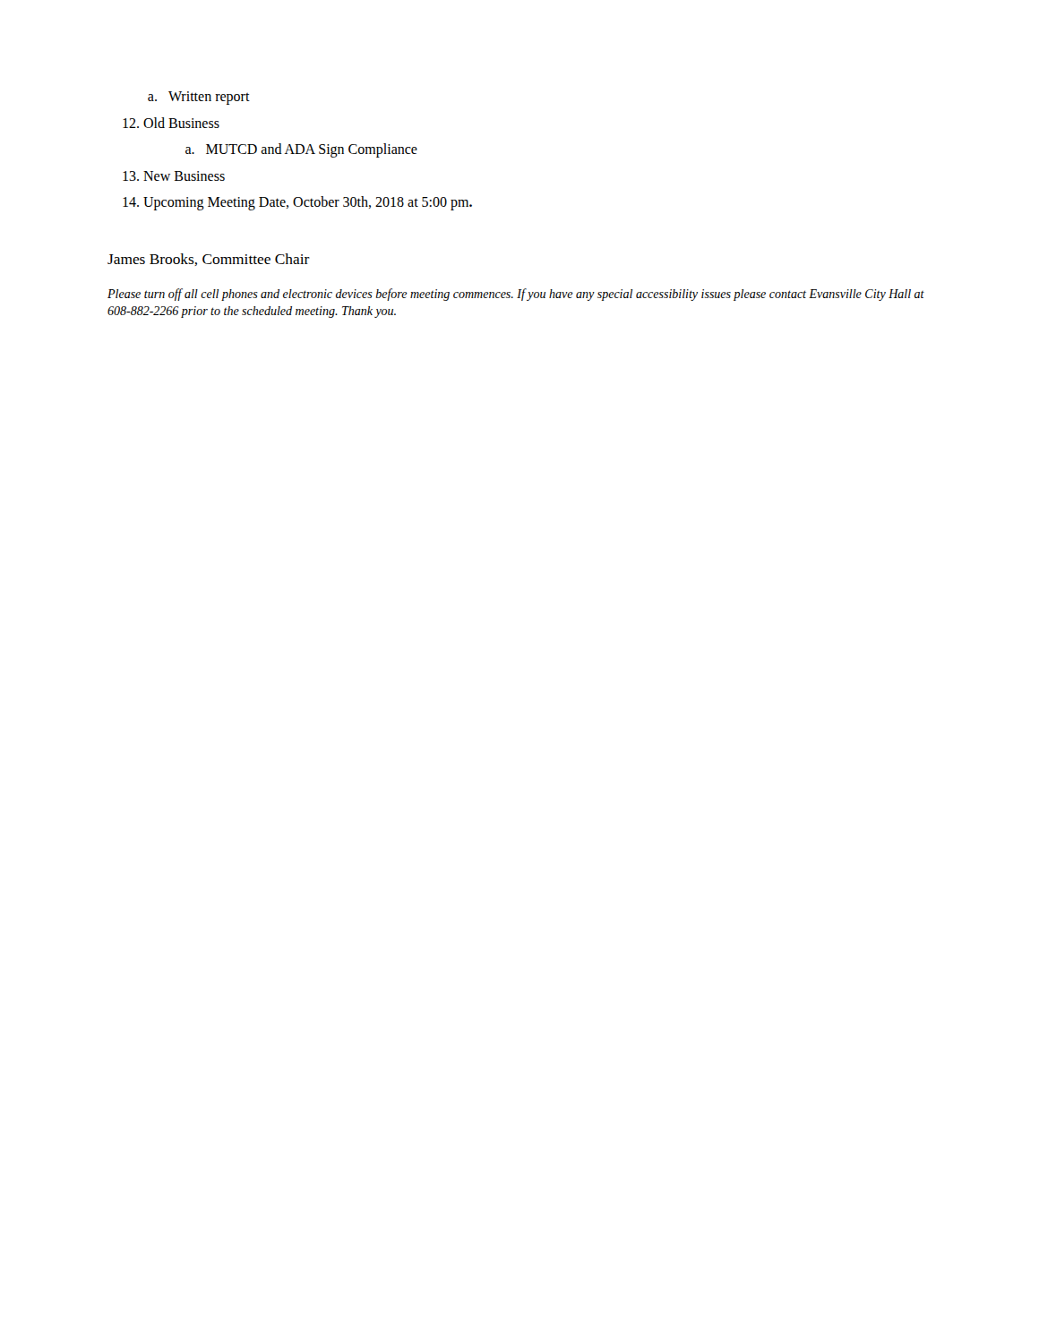a. Written report
12. Old Business
a. MUTCD and ADA Sign Compliance
13. New Business
14. Upcoming Meeting Date, October 30th, 2018 at 5:00 pm.
James Brooks, Committee Chair
Please turn off all cell phones and electronic devices before meeting commences. If you have any special accessibility issues please contact Evansville City Hall at 608-882-2266 prior to the scheduled meeting. Thank you.